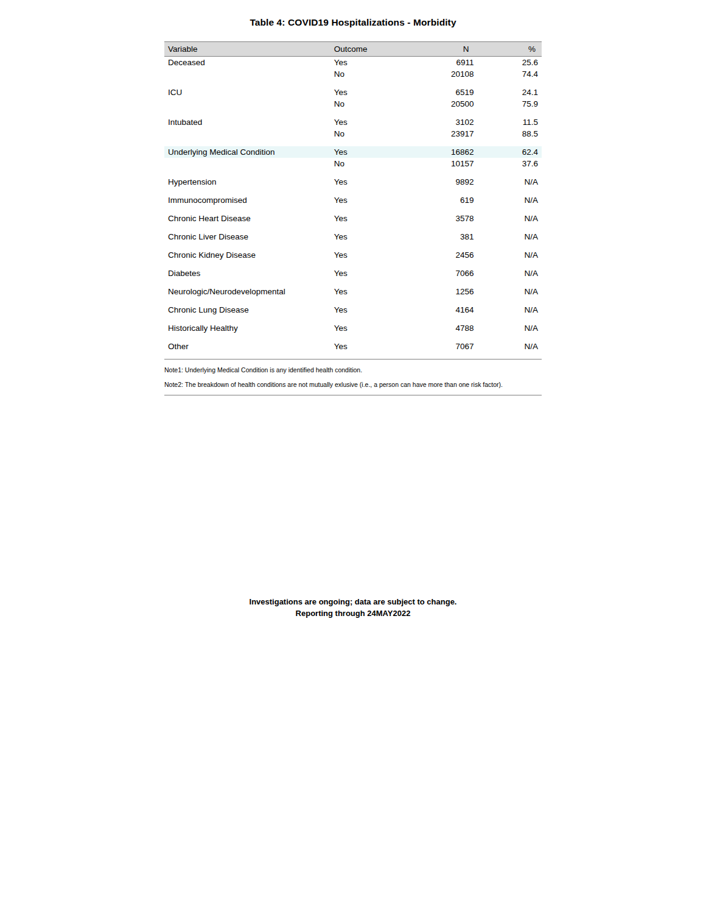Table 4: COVID19 Hospitalizations - Morbidity
| Variable | Outcome | N | % |
| --- | --- | --- | --- |
| Deceased | Yes | 6911 | 25.6 |
| | No | 20108 | 74.4 |
| ICU | Yes | 6519 | 24.1 |
| | No | 20500 | 75.9 |
| Intubated | Yes | 3102 | 11.5 |
| | No | 23917 | 88.5 |
| Underlying Medical Condition | Yes | 16862 | 62.4 |
| | No | 10157 | 37.6 |
| Hypertension | Yes | 9892 | N/A |
| Immunocompromised | Yes | 619 | N/A |
| Chronic Heart Disease | Yes | 3578 | N/A |
| Chronic Liver Disease | Yes | 381 | N/A |
| Chronic Kidney Disease | Yes | 2456 | N/A |
| Diabetes | Yes | 7066 | N/A |
| Neurologic/Neurodevelopmental | Yes | 1256 | N/A |
| Chronic Lung Disease | Yes | 4164 | N/A |
| Historically Healthy | Yes | 4788 | N/A |
| Other | Yes | 7067 | N/A |
Note1: Underlying Medical Condition is any identified health condition.
Note2: The breakdown of health conditions are not mutually exlusive (i.e., a person can have more than one risk factor).
Investigations are ongoing; data are subject to change.
Reporting through 24MAY2022